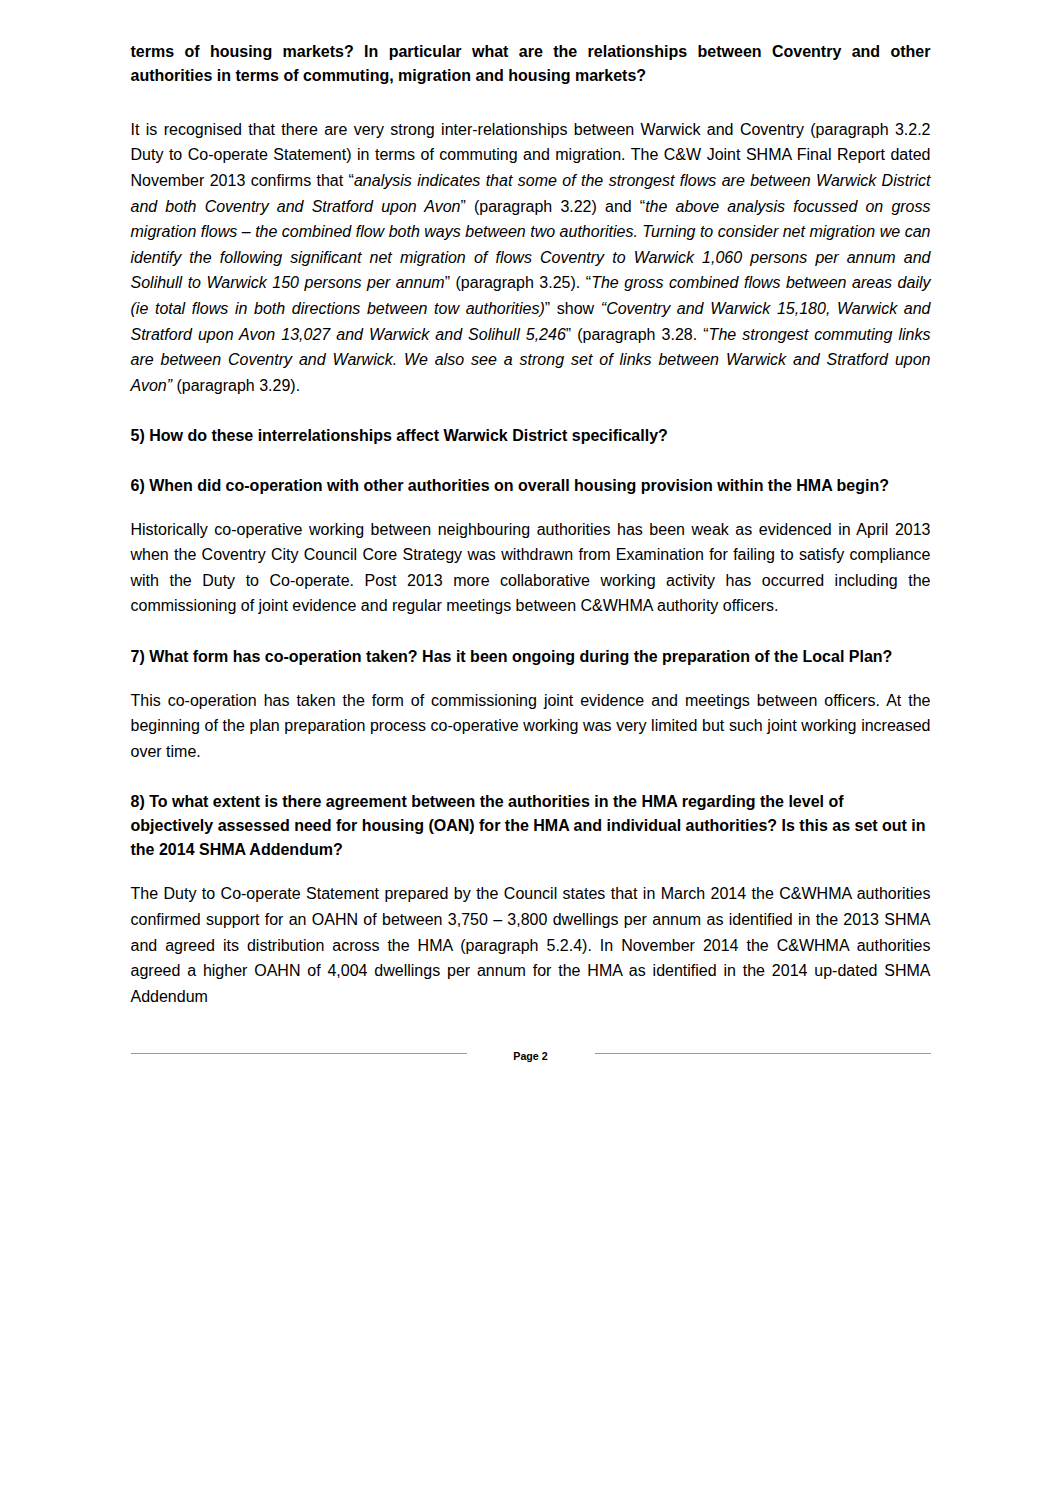terms of housing markets? In particular what are the relationships between Coventry and other authorities in terms of commuting, migration and housing markets?
It is recognised that there are very strong inter-relationships between Warwick and Coventry (paragraph 3.2.2 Duty to Co-operate Statement) in terms of commuting and migration. The C&W Joint SHMA Final Report dated November 2013 confirms that “analysis indicates that some of the strongest flows are between Warwick District and both Coventry and Stratford upon Avon” (paragraph 3.22) and “the above analysis focussed on gross migration flows – the combined flow both ways between two authorities. Turning to consider net migration we can identify the following significant net migration of flows Coventry to Warwick 1,060 persons per annum and Solihull to Warwick 150 persons per annum” (paragraph 3.25). “The gross combined flows between areas daily (ie total flows in both directions between tow authorities)” show “Coventry and Warwick 15,180, Warwick and Stratford upon Avon 13,027 and Warwick and Solihull 5,246” (paragraph 3.28. “The strongest commuting links are between Coventry and Warwick. We also see a strong set of links between Warwick and Stratford upon Avon” (paragraph 3.29).
5) How do these interrelationships affect Warwick District specifically?
6) When did co-operation with other authorities on overall housing provision within the HMA begin?
Historically co-operative working between neighbouring authorities has been weak as evidenced in April 2013 when the Coventry City Council Core Strategy was withdrawn from Examination for failing to satisfy compliance with the Duty to Co-operate. Post 2013 more collaborative working activity has occurred including the commissioning of joint evidence and regular meetings between C&WHMA authority officers.
7) What form has co-operation taken? Has it been ongoing during the preparation of the Local Plan?
This co-operation has taken the form of commissioning joint evidence and meetings between officers. At the beginning of the plan preparation process co-operative working was very limited but such joint working increased over time.
8) To what extent is there agreement between the authorities in the HMA regarding the level of objectively assessed need for housing (OAN) for the HMA and individual authorities? Is this as set out in the 2014 SHMA Addendum?
The Duty to Co-operate Statement prepared by the Council states that in March 2014 the C&WHMA authorities confirmed support for an OAHN of between 3,750 – 3,800 dwellings per annum as identified in the 2013 SHMA and agreed its distribution across the HMA (paragraph 5.2.4). In November 2014 the C&WHMA authorities agreed a higher OAHN of 4,004 dwellings per annum for the HMA as identified in the 2014 up-dated SHMA Addendum
Page 2